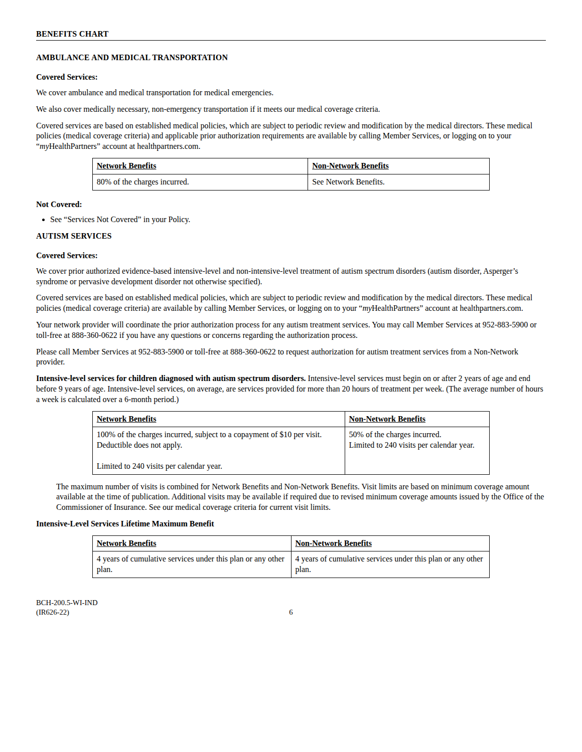BENEFITS CHART
AMBULANCE AND MEDICAL TRANSPORTATION
Covered Services:
We cover ambulance and medical transportation for medical emergencies.
We also cover medically necessary, non-emergency transportation if it meets our medical coverage criteria.
Covered services are based on established medical policies, which are subject to periodic review and modification by the medical directors. These medical policies (medical coverage criteria) and applicable prior authorization requirements are available by calling Member Services, or logging on to your “my HealthPartners” account at healthpartners.com.
| Network Benefits | Non-Network Benefits |
| --- | --- |
| 80% of the charges incurred. | See Network Benefits. |
Not Covered:
See “Services Not Covered” in your Policy.
AUTISM SERVICES
Covered Services:
We cover prior authorized evidence-based intensive-level and non-intensive-level treatment of autism spectrum disorders (autism disorder, Asperger’s syndrome or pervasive development disorder not otherwise specified).
Covered services are based on established medical policies, which are subject to periodic review and modification by the medical directors. These medical policies (medical coverage criteria) are available by calling Member Services, or logging on to your “my HealthPartners” account at healthpartners.com.
Your network provider will coordinate the prior authorization process for any autism treatment services. You may call Member Services at 952-883-5900 or toll-free at 888-360-0622 if you have any questions or concerns regarding the authorization process.
Please call Member Services at 952-883-5900 or toll-free at 888-360-0622 to request authorization for autism treatment services from a Non-Network provider.
Intensive-level services for children diagnosed with autism spectrum disorders. Intensive-level services must begin on or after 2 years of age and end before 9 years of age. Intensive-level services, on average, are services provided for more than 20 hours of treatment per week. (The average number of hours a week is calculated over a 6-month period.)
| Network Benefits | Non-Network Benefits |
| --- | --- |
| 100% of the charges incurred, subject to a copayment of $10 per visit. Deductible does not apply. Limited to 240 visits per calendar year. | 50% of the charges incurred. Limited to 240 visits per calendar year. |
The maximum number of visits is combined for Network Benefits and Non-Network Benefits. Visit limits are based on minimum coverage amount available at the time of publication. Additional visits may be available if required due to revised minimum coverage amounts issued by the Office of the Commissioner of Insurance. See our medical coverage criteria for current visit limits.
Intensive-Level Services Lifetime Maximum Benefit
| Network Benefits | Non-Network Benefits |
| --- | --- |
| 4 years of cumulative services under this plan or any other plan. | 4 years of cumulative services under this plan or any other plan. |
BCH-200.5-WI-IND
(IR626-22)6